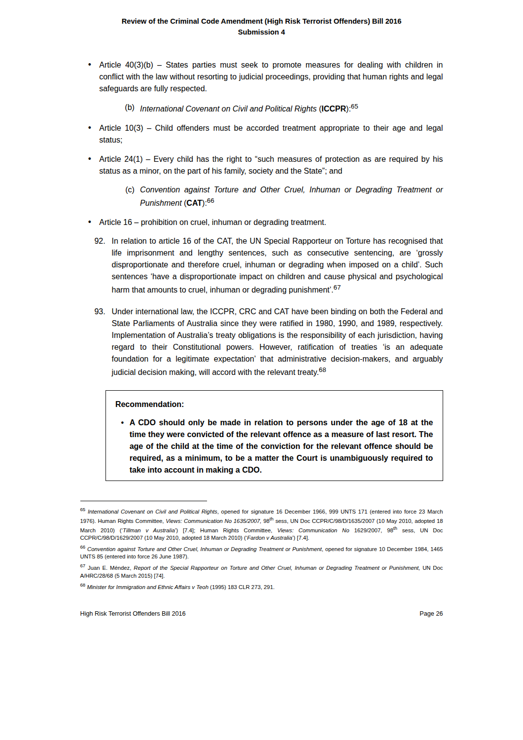Review of the Criminal Code Amendment (High Risk Terrorist Offenders) Bill 2016 Submission 4
Article 40(3)(b) – States parties must seek to promote measures for dealing with children in conflict with the law without resorting to judicial proceedings, providing that human rights and legal safeguards are fully respected.
(b) International Covenant on Civil and Political Rights (ICCPR):65
Article 10(3) – Child offenders must be accorded treatment appropriate to their age and legal status;
Article 24(1) – Every child has the right to “such measures of protection as are required by his status as a minor, on the part of his family, society and the State”; and
(c) Convention against Torture and Other Cruel, Inhuman or Degrading Treatment or Punishment (CAT):66
Article 16 – prohibition on cruel, inhuman or degrading treatment.
92. In relation to article 16 of the CAT, the UN Special Rapporteur on Torture has recognised that life imprisonment and lengthy sentences, such as consecutive sentencing, are ‘grossly disproportionate and therefore cruel, inhuman or degrading when imposed on a child’. Such sentences ‘have a disproportionate impact on children and cause physical and psychological harm that amounts to cruel, inhuman or degrading punishment’.67
93. Under international law, the ICCPR, CRC and CAT have been binding on both the Federal and State Parliaments of Australia since they were ratified in 1980, 1990, and 1989, respectively. Implementation of Australia’s treaty obligations is the responsibility of each jurisdiction, having regard to their Constitutional powers. However, ratification of treaties ‘is an adequate foundation for a legitimate expectation’ that administrative decision-makers, and arguably judicial decision making, will accord with the relevant treaty.68
Recommendation:
A CDO should only be made in relation to persons under the age of 18 at the time they were convicted of the relevant offence as a measure of last resort. The age of the child at the time of the conviction for the relevant offence should be required, as a minimum, to be a matter the Court is unambiguously required to take into account in making a CDO.
65 International Covenant on Civil and Political Rights, opened for signature 16 December 1966, 999 UNTS 171 (entered into force 23 March 1976). Human Rights Committee, Views: Communication No 1635/2007, 98th sess, UN Doc CCPR/C/98/D/1635/2007 (10 May 2010, adopted 18 March 2010) (‘Tillman v Australia’) [7.4]; Human Rights Committee, Views: Communication No 1629/2007, 98th sess, UN Doc CCPR/C/98/D/1629/2007 (10 May 2010, adopted 18 March 2010) (‘Fardon v Australia’) [7.4].
66 Convention against Torture and Other Cruel, Inhuman or Degrading Treatment or Punishment, opened for signature 10 December 1984, 1465 UNTS 85 (entered into force 26 June 1987).
67 Juan E. Méndez, Report of the Special Rapporteur on Torture and Other Cruel, Inhuman or Degrading Treatment or Punishment, UN Doc A/HRC/28/68 (5 March 2015) [74].
68 Minister for Immigration and Ethnic Affairs v Teoh (1995) 183 CLR 273, 291.
High Risk Terrorist Offenders Bill 2016 Page 26